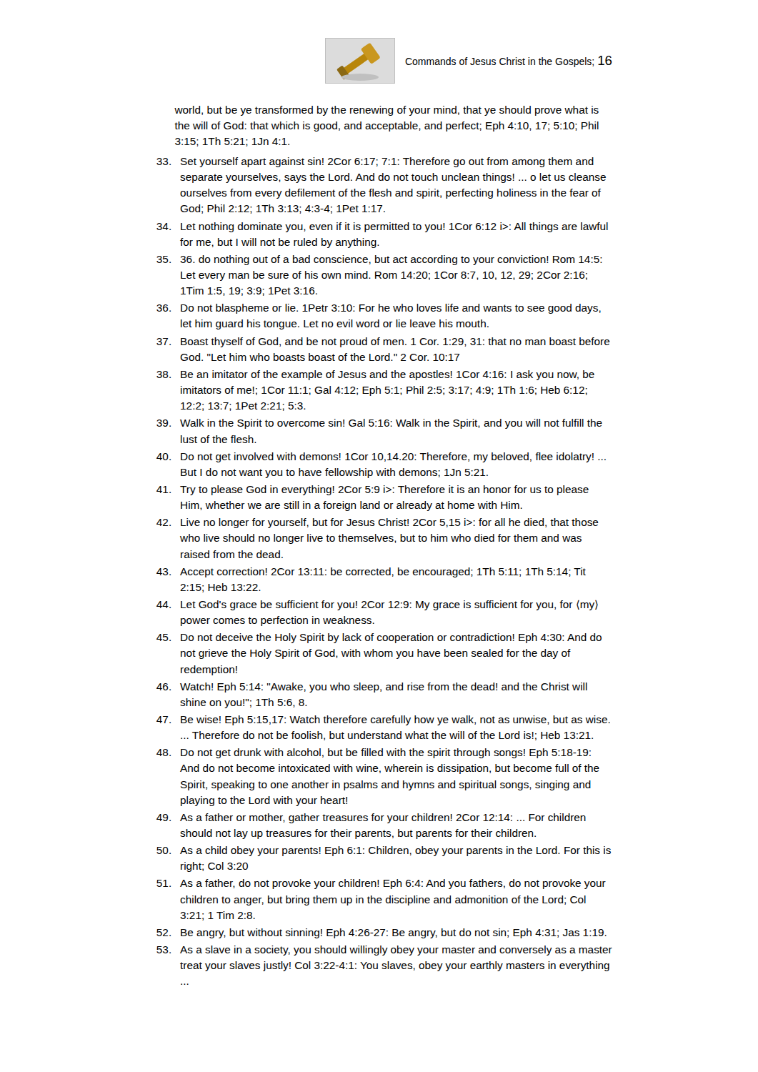Commands of Jesus Christ in the Gospels; 16
world, but be ye transformed by the renewing of your mind, that ye should prove what is the will of God: that which is good, and acceptable, and perfect; Eph 4:10, 17; 5:10; Phil 3:15; 1Th 5:21; 1Jn 4:1.
Set yourself apart against sin! 2Cor 6:17; 7:1: Therefore go out from among them and separate yourselves, says the Lord. And do not touch unclean things! ... o let us cleanse ourselves from every defilement of the flesh and spirit, perfecting holiness in the fear of God; Phil 2:12; 1Th 3:13; 4:3-4; 1Pet 1:17.
Let nothing dominate you, even if it is permitted to you! 1Cor 6:12 i>: All things are lawful for me, but I will not be ruled by anything.
36. do nothing out of a bad conscience, but act according to your conviction! Rom 14:5: Let every man be sure of his own mind. Rom 14:20; 1Cor 8:7, 10, 12, 29; 2Cor 2:16; 1Tim 1:5, 19; 3:9; 1Pet 3:16.
Do not blaspheme or lie. 1Petr 3:10: For he who loves life and wants to see good days, let him guard his tongue. Let no evil word or lie leave his mouth.
Boast thyself of God, and be not proud of men. 1 Cor. 1:29, 31: that no man boast before God. "Let him who boasts boast of the Lord." 2 Cor. 10:17
Be an imitator of the example of Jesus and the apostles! 1Cor 4:16: I ask you now, be imitators of me!; 1Cor 11:1; Gal 4:12; Eph 5:1; Phil 2:5; 3:17; 4:9; 1Th 1:6; Heb 6:12; 12:2; 13:7; 1Pet 2:21; 5:3.
Walk in the Spirit to overcome sin! Gal 5:16: Walk in the Spirit, and you will not fulfill the lust of the flesh.
Do not get involved with demons! 1Cor 10,14.20: Therefore, my beloved, flee idolatry! ... But I do not want you to have fellowship with demons; 1Jn 5:21.
Try to please God in everything! 2Cor 5:9 i>: Therefore it is an honor for us to please Him, whether we are still in a foreign land or already at home with Him.
Live no longer for yourself, but for Jesus Christ! 2Cor 5,15 i>: for all he died, that those who live should no longer live to themselves, but to him who died for them and was raised from the dead.
Accept correction! 2Cor 13:11: be corrected, be encouraged; 1Th 5:11; 1Th 5:14; Tit 2:15; Heb 13:22.
Let God's grace be sufficient for you! 2Cor 12:9: My grace is sufficient for you, for ⟨my⟩ power comes to perfection in weakness.
Do not deceive the Holy Spirit by lack of cooperation or contradiction! Eph 4:30: And do not grieve the Holy Spirit of God, with whom you have been sealed for the day of redemption!
Watch! Eph 5:14: "Awake, you who sleep, and rise from the dead! and the Christ will shine on you!"; 1Th 5:6, 8.
Be wise! Eph 5:15,17: Watch therefore carefully how ye walk, not as unwise, but as wise. ... Therefore do not be foolish, but understand what the will of the Lord is!; Heb 13:21.
Do not get drunk with alcohol, but be filled with the spirit through songs! Eph 5:18-19: And do not become intoxicated with wine, wherein is dissipation, but become full of the Spirit, speaking to one another in psalms and hymns and spiritual songs, singing and playing to the Lord with your heart!
As a father or mother, gather treasures for your children! 2Cor 12:14: ... For children should not lay up treasures for their parents, but parents for their children.
As a child obey your parents! Eph 6:1: Children, obey your parents in the Lord. For this is right; Col 3:20
As a father, do not provoke your children! Eph 6:4: And you fathers, do not provoke your children to anger, but bring them up in the discipline and admonition of the Lord; Col 3:21; 1 Tim 2:8.
Be angry, but without sinning! Eph 4:26-27: Be angry, but do not sin; Eph 4:31; Jas 1:19.
As a slave in a society, you should willingly obey your master and conversely as a master treat your slaves justly! Col 3:22-4:1: You slaves, obey your earthly masters in everything ...